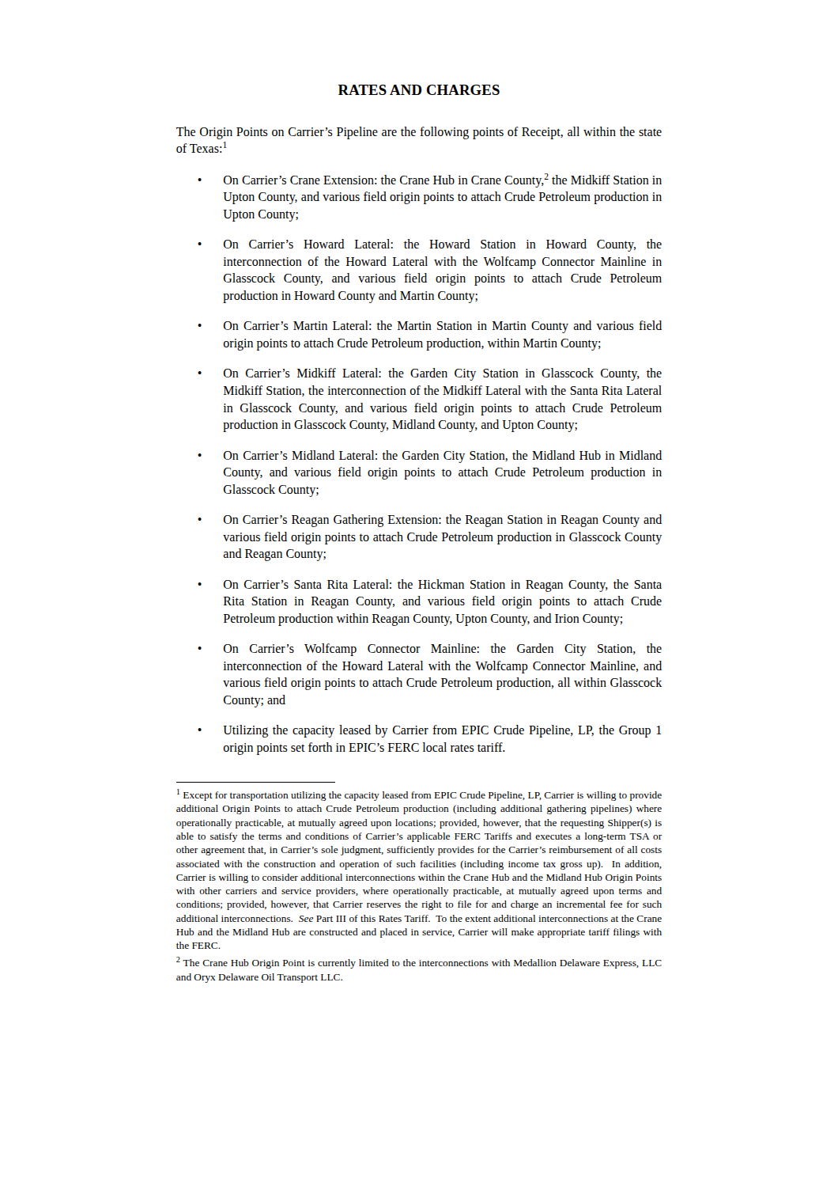RATES AND CHARGES
The Origin Points on Carrier’s Pipeline are the following points of Receipt, all within the state of Texas:1
On Carrier’s Crane Extension: the Crane Hub in Crane County,2 the Midkiff Station in Upton County, and various field origin points to attach Crude Petroleum production in Upton County;
On Carrier’s Howard Lateral: the Howard Station in Howard County, the interconnection of the Howard Lateral with the Wolfcamp Connector Mainline in Glasscock County, and various field origin points to attach Crude Petroleum production in Howard County and Martin County;
On Carrier’s Martin Lateral: the Martin Station in Martin County and various field origin points to attach Crude Petroleum production, within Martin County;
On Carrier’s Midkiff Lateral: the Garden City Station in Glasscock County, the Midkiff Station, the interconnection of the Midkiff Lateral with the Santa Rita Lateral in Glasscock County, and various field origin points to attach Crude Petroleum production in Glasscock County, Midland County, and Upton County;
On Carrier’s Midland Lateral: the Garden City Station, the Midland Hub in Midland County, and various field origin points to attach Crude Petroleum production in Glasscock County;
On Carrier’s Reagan Gathering Extension: the Reagan Station in Reagan County and various field origin points to attach Crude Petroleum production in Glasscock County and Reagan County;
On Carrier’s Santa Rita Lateral: the Hickman Station in Reagan County, the Santa Rita Station in Reagan County, and various field origin points to attach Crude Petroleum production within Reagan County, Upton County, and Irion County;
On Carrier’s Wolfcamp Connector Mainline: the Garden City Station, the interconnection of the Howard Lateral with the Wolfcamp Connector Mainline, and various field origin points to attach Crude Petroleum production, all within Glasscock County; and
Utilizing the capacity leased by Carrier from EPIC Crude Pipeline, LP, the Group 1 origin points set forth in EPIC’s FERC local rates tariff.
1 Except for transportation utilizing the capacity leased from EPIC Crude Pipeline, LP, Carrier is willing to provide additional Origin Points to attach Crude Petroleum production (including additional gathering pipelines) where operationally practicable, at mutually agreed upon locations; provided, however, that the requesting Shipper(s) is able to satisfy the terms and conditions of Carrier’s applicable FERC Tariffs and executes a long-term TSA or other agreement that, in Carrier’s sole judgment, sufficiently provides for the Carrier’s reimbursement of all costs associated with the construction and operation of such facilities (including income tax gross up). In addition, Carrier is willing to consider additional interconnections within the Crane Hub and the Midland Hub Origin Points with other carriers and service providers, where operationally practicable, at mutually agreed upon terms and conditions; provided, however, that Carrier reserves the right to file for and charge an incremental fee for such additional interconnections. See Part III of this Rates Tariff. To the extent additional interconnections at the Crane Hub and the Midland Hub are constructed and placed in service, Carrier will make appropriate tariff filings with the FERC.
2 The Crane Hub Origin Point is currently limited to the interconnections with Medallion Delaware Express, LLC and Oryx Delaware Oil Transport LLC.